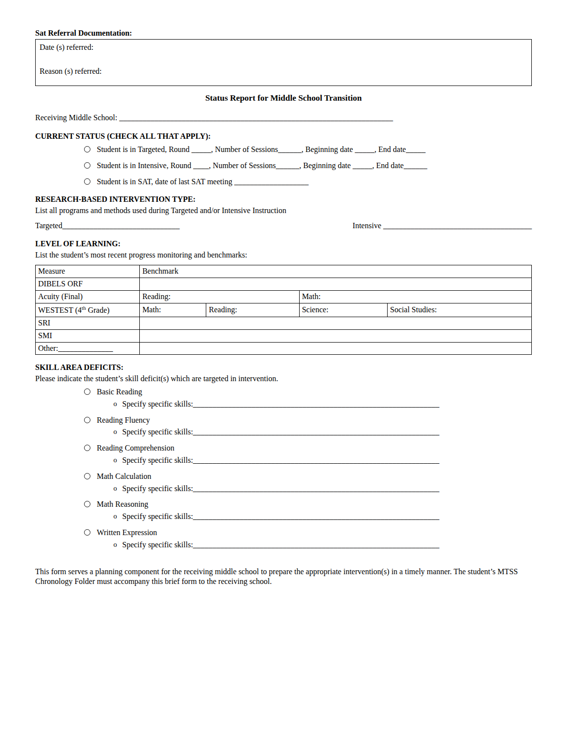Sat Referral Documentation:
Date (s) referred:
Reason (s) referred:
Status Report for Middle School Transition
Receiving Middle School: ______________________________________________________________________
Current Status (check all that apply):
Student is in Targeted, Round _____, Number of Sessions______, Beginning date _____, End date_____
Student is in Intensive, Round ____, Number of Sessions______, Beginning date _____, End date______
Student is in SAT, date of last SAT meeting ___________________
Research-Based Intervention Type:
List all programs and methods used during Targeted and/or Intensive Instruction
Targeted______________________________ Intensive ______________________________________
Level of Learning:
List the student’s most recent progress monitoring and benchmarks:
| Measure | Benchmark |
| DIBELS ORF | |
| Acuity (Final) | Reading: | Math: |
| WESTEST (4 th Grade) | Math: | Reading: | Science: | Social Studies: |
| SRI | |
| SMI | |
| Other:______________ | |
Skill Area Deficits:
Please indicate the student’s skill deficit(s) which are targeted in intervention.
Basic Reading
Specify specific skills:_______________________________________________________________
Reading Fluency
Specify specific skills:_______________________________________________________________
Reading Comprehension
Specify specific skills:_______________________________________________________________
Math Calculation
Specify specific skills:_______________________________________________________________
Math Reasoning
Specify specific skills:_______________________________________________________________
Written Expression
Specify specific skills:_______________________________________________________________
This form serves a planning component for the receiving middle school to prepare the appropriate intervention(s) in a timely manner. The student’s MTSS Chronology Folder must accompany this brief form to the receiving school.